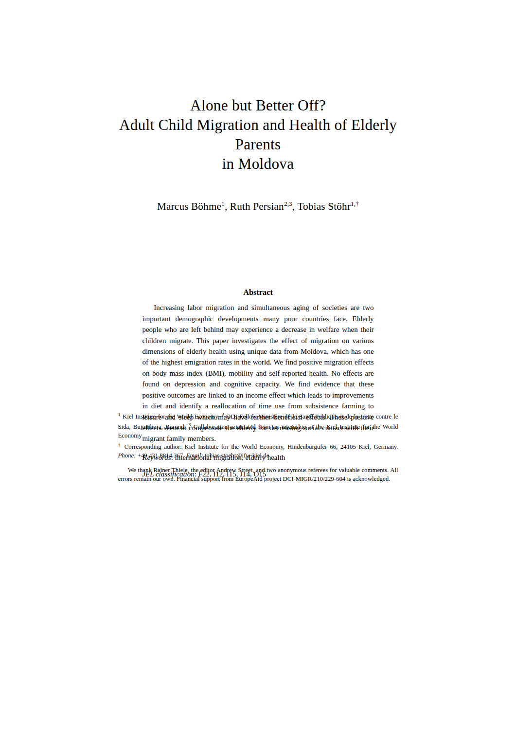Alone but Better Off?
Adult Child Migration and Health of Elderly Parents
in Moldova
Marcus Böhme1, Ruth Persian2,3, Tobias Stöhr1,†
Abstract
Increasing labor migration and simultaneous aging of societies are two important demographic developments many poor countries face. Elderly people who are left behind may experience a decrease in welfare when their children migrate. This paper investigates the effect of migration on various dimensions of elderly health using unique data from Moldova, which has one of the highest emigration rates in the world. We find positive migration effects on body mass index (BMI), mobility and self-reported health. No effects are found on depression and cognitive capacity. We find evidence that these positive outcomes are linked to an income effect which leads to improvements in diet and identify a reallocation of time use from subsistence farming to leisure and sleep which may have further beneficial effects. These positive effects seem to compensate the elderly for decreasing social contact with their migrant family members.
Keywords: international migration, elderly health
JEL classification: F22, I12, I15, J14, O15
1 Kiel Institute for the World Economy, 2 ODI Fellow/Ministère de la Santé Publique et de la Lutte contre le Sida, Bujumbura, Burundi 3 Collaboration originated from an internship at the Kiel Institute for the World Economy
† Corresponding author: Kiel Institute for the World Economy, Hindenburgufer 66, 24105 Kiel, Germany. Phone: +49 431 8814 367. Email: tobias.stoehr@ifw-kiel.de
We thank Rainer Thiele, the editor Andrew Street, and two anonymous referees for valuable comments. All errors remain our own. Financial support from EuropeAid project DCI-MIGR/210/229-604 is acknowledged.